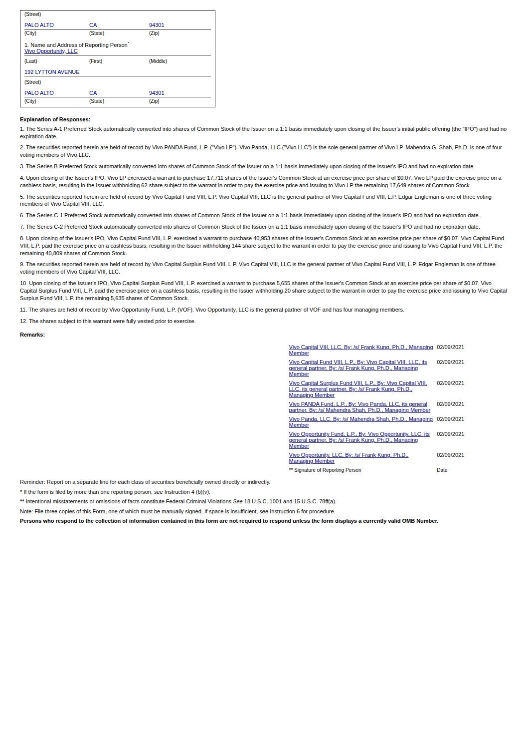(Street)
PALO ALTO
CA
94301
(City)
(State)
(Zip)
1. Name and Address of Reporting Person*
Vivo Opportunity, LLC
(Last)
(First)
(Middle)
192 LYTTON AVENUE
(Street)
PALO ALTO
CA
94301
(City)
(State)
(Zip)
Explanation of Responses:
1. The Series A-1 Preferred Stock automatically converted into shares of Common Stock of the Issuer on a 1:1 basis immediately upon closing of the Issuer's initial public offering (the "IPO") and had no expiration date.
2. The securities reported herein are held of record by Vivo PANDA Fund, L.P. ("Vivo LP"). Vivo Panda, LLC ("Vivo LLC") is the sole general partner of Vivo LP. Mahendra G. Shah, Ph.D. is one of four voting members of Vivo LLC.
3. The Series B Preferred Stock automatically converted into shares of Common Stock of the Issuer on a 1:1 basis immediately upon closing of the Issuer's IPO and had no expiration date.
4. Upon closing of the Issuer's IPO, Vivo LP exercised a warrant to purchase 17,711 shares of the Issuer's Common Stock at an exercise price per share of $0.07. Vivo LP paid the exercise price on a cashless basis, resulting in the Issuer withholding 62 share subject to the warrant in order to pay the exercise price and issuing to Vivo LP the remaining 17,649 shares of Common Stock.
5. The securities reported herein are held of record by Vivo Capital Fund VIII, L.P. Vivo Capital VIII, LLC is the general partner of Vivo Capital Fund VIII, L.P. Edgar Engleman is one of three voting members of Vivo Capital VIII, LLC.
6. The Series C-1 Preferred Stock automatically converted into shares of Common Stock of the Issuer on a 1:1 basis immediately upon closing of the Issuer's IPO and had no expiration date.
7. The Series C-2 Preferred Stock automatically converted into shares of Common Stock of the Issuer on a 1:1 basis immediately upon closing of the Issuer's IPO and had no expiration date.
8. Upon closing of the Issuer's IPO, Vivo Capital Fund VIII, L.P. exercised a warrant to purchase 40,953 shares of the Issuer's Common Stock at an exercise price per share of $0.07. Vivo Capital Fund VIII, L.P. paid the exercise price on a cashless basis, resulting in the Issuer withholding 144 share subject to the warrant in order to pay the exercise price and issuing to Vivo Capital Fund VIII, L.P. the remaining 40,809 shares of Common Stock.
9. The securities reported herein are held of record by Vivo Capital Surplus Fund VIII, L.P. Vivo Capital VIII, LLC is the general partner of Vivo Capital Fund VIII, L.P. Edgar Engleman is one of three voting members of Vivo Capital VIII, LLC.
10. Upon closing of the Issuer's IPO, Vivo Capital Surplus Fund VIII, L.P. exercised a warrant to purchase 5,655 shares of the Issuer's Common Stock at an exercise price per share of $0.07. Vivo Capital Surplus Fund VIII, L.P. paid the exercise price on a cashless basis, resulting in the Issuer withholding 20 share subject to the warrant in order to pay the exercise price and issuing to Vivo Capital Surplus Fund VIII, L.P. the remaining 5,635 shares of Common Stock.
11. The shares are held of record by Vivo Opportunity Fund, L.P. (VOF). Vivo Opportunity, LLC is the general partner of VOF and has four managing members.
12. The shares subject to this warrant were fully vested prior to exercise.
Remarks:
| Vivo Capital VIII, LLC, By: /s/ Frank Kung, Ph.D., Managing Member | 02/09/2021 |
| Vivo Capital Fund VIII, L.P., By: Vivo Capital VIII, LLC, its general partner, By: /s/ Frank Kung, Ph.D., Managing Member | 02/09/2021 |
| Vivo Capital Surplus Fund VIII, L.P., By: Vivo Capital VIII, LLC, its general partner, By: /s/ Frank Kung, Ph.D., Managing Member | 02/09/2021 |
| Vivo PANDA Fund, L.P., By: Vivo Panda, LLC, its general partner, By: /s/ Mahendra Shah, Ph.D., Managing Member | 02/09/2021 |
| Vivo Panda, LLC, By: /s/ Mahendra Shah, Ph.D., Managing Member | 02/09/2021 |
| Vivo Opportunity Fund, L.P., By: Vivo Opportunity, LLC, its general partner, By: /s/ Frank Kung, Ph.D., Managing Member | 02/09/2021 |
| Vivo Opportunity, LLC, By: /s/ Frank Kung, Ph.D., Managing Member | 02/09/2021 |
** Signature of Reporting Person
Date
Reminder: Report on a separate line for each class of securities beneficially owned directly or indirectly.
* If the form is filed by more than one reporting person, see Instruction 4 (b)(v).
** Intentional misstatements or omissions of facts constitute Federal Criminal Violations See 18 U.S.C. 1001 and 15 U.S.C. 78ff(a).
Note: File three copies of this Form, one of which must be manually signed. If space is insufficient, see Instruction 6 for procedure.
Persons who respond to the collection of information contained in this form are not required to respond unless the form displays a currently valid OMB Number.